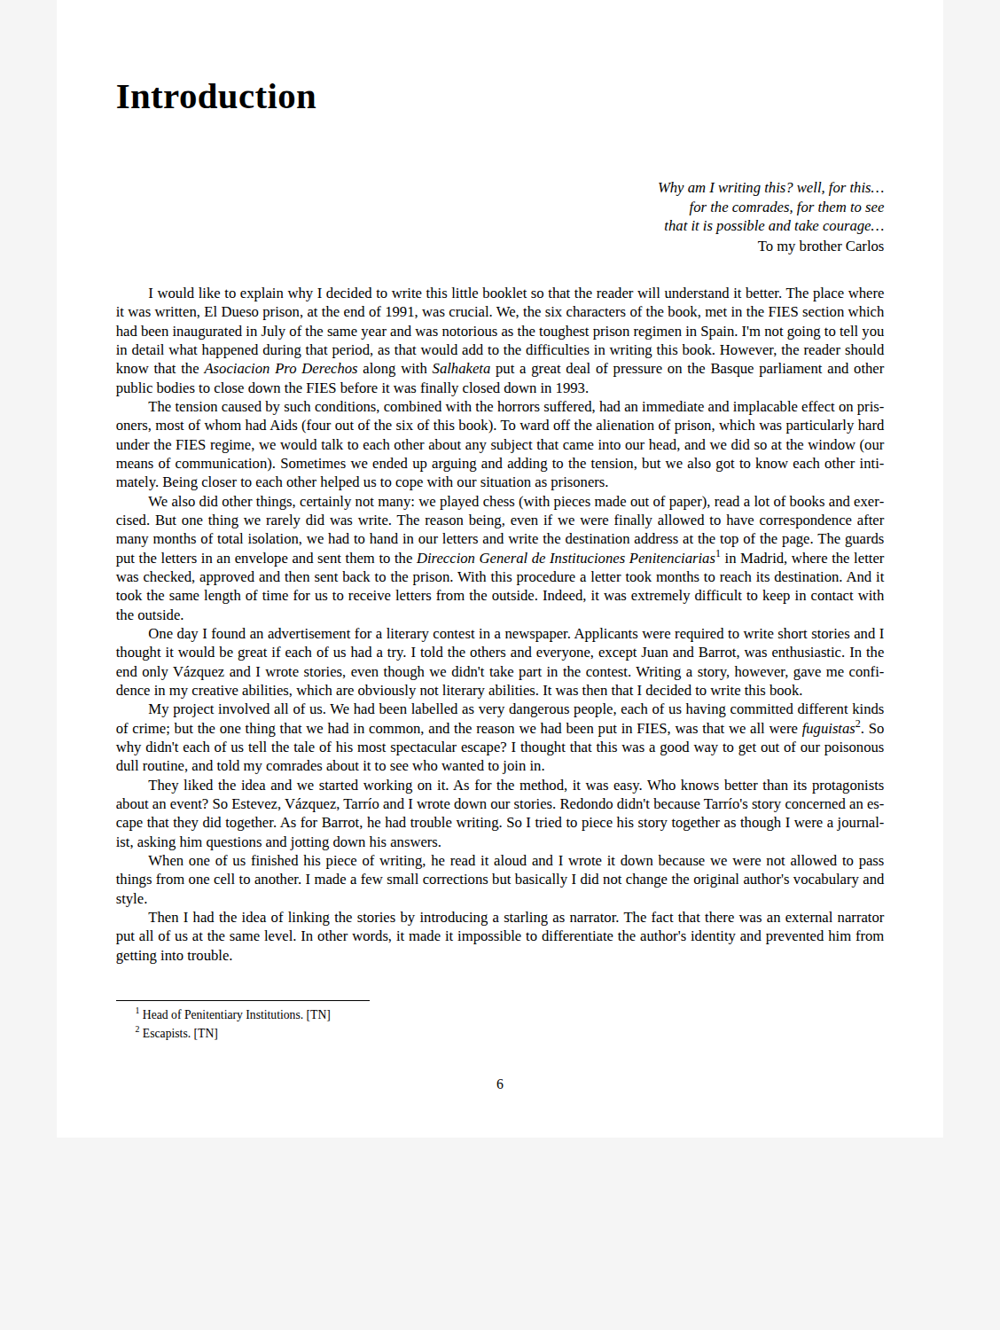Introduction
Why am I writing this? well, for this…
for the comrades, for them to see
that it is possible and take courage…
To my brother Carlos
I would like to explain why I decided to write this little booklet so that the reader will understand it better. The place where it was written, El Dueso prison, at the end of 1991, was crucial. We, the six characters of the book, met in the FIES section which had been inaugurated in July of the same year and was notorious as the toughest prison regimen in Spain. I'm not going to tell you in detail what happened during that period, as that would add to the difficulties in writing this book. However, the reader should know that the Asociacion Pro Derechos along with Salhaketa put a great deal of pressure on the Basque parliament and other public bodies to close down the FIES before it was finally closed down in 1993.
The tension caused by such conditions, combined with the horrors suffered, had an immediate and implacable effect on prisoners, most of whom had Aids (four out of the six of this book). To ward off the alienation of prison, which was particularly hard under the FIES regime, we would talk to each other about any subject that came into our head, and we did so at the window (our means of communication). Sometimes we ended up arguing and adding to the tension, but we also got to know each other intimately. Being closer to each other helped us to cope with our situation as prisoners.
We also did other things, certainly not many: we played chess (with pieces made out of paper), read a lot of books and exercised. But one thing we rarely did was write. The reason being, even if we were finally allowed to have correspondence after many months of total isolation, we had to hand in our letters and write the destination address at the top of the page. The guards put the letters in an envelope and sent them to the Direccion General de Instituciones Penitenciarias1 in Madrid, where the letter was checked, approved and then sent back to the prison. With this procedure a letter took months to reach its destination. And it took the same length of time for us to receive letters from the outside. Indeed, it was extremely difficult to keep in contact with the outside.
One day I found an advertisement for a literary contest in a newspaper. Applicants were required to write short stories and I thought it would be great if each of us had a try. I told the others and everyone, except Juan and Barrot, was enthusiastic. In the end only Vázquez and I wrote stories, even though we didn't take part in the contest. Writing a story, however, gave me confidence in my creative abilities, which are obviously not literary abilities. It was then that I decided to write this book.
My project involved all of us. We had been labelled as very dangerous people, each of us having committed different kinds of crime; but the one thing that we had in common, and the reason we had been put in FIES, was that we all were fuguistas2. So why didn't each of us tell the tale of his most spectacular escape? I thought that this was a good way to get out of our poisonous dull routine, and told my comrades about it to see who wanted to join in.
They liked the idea and we started working on it. As for the method, it was easy. Who knows better than its protagonists about an event? So Estevez, Vázquez, Tarrío and I wrote down our stories. Redondo didn't because Tarrío's story concerned an escape that they did together. As for Barrot, he had trouble writing. So I tried to piece his story together as though I were a journalist, asking him questions and jotting down his answers.
When one of us finished his piece of writing, he read it aloud and I wrote it down because we were not allowed to pass things from one cell to another. I made a few small corrections but basically I did not change the original author's vocabulary and style.
Then I had the idea of linking the stories by introducing a starling as narrator. The fact that there was an external narrator put all of us at the same level. In other words, it made it impossible to differentiate the author's identity and prevented him from getting into trouble.
1 Head of Penitentiary Institutions. [TN]
2 Escapists. [TN]
6